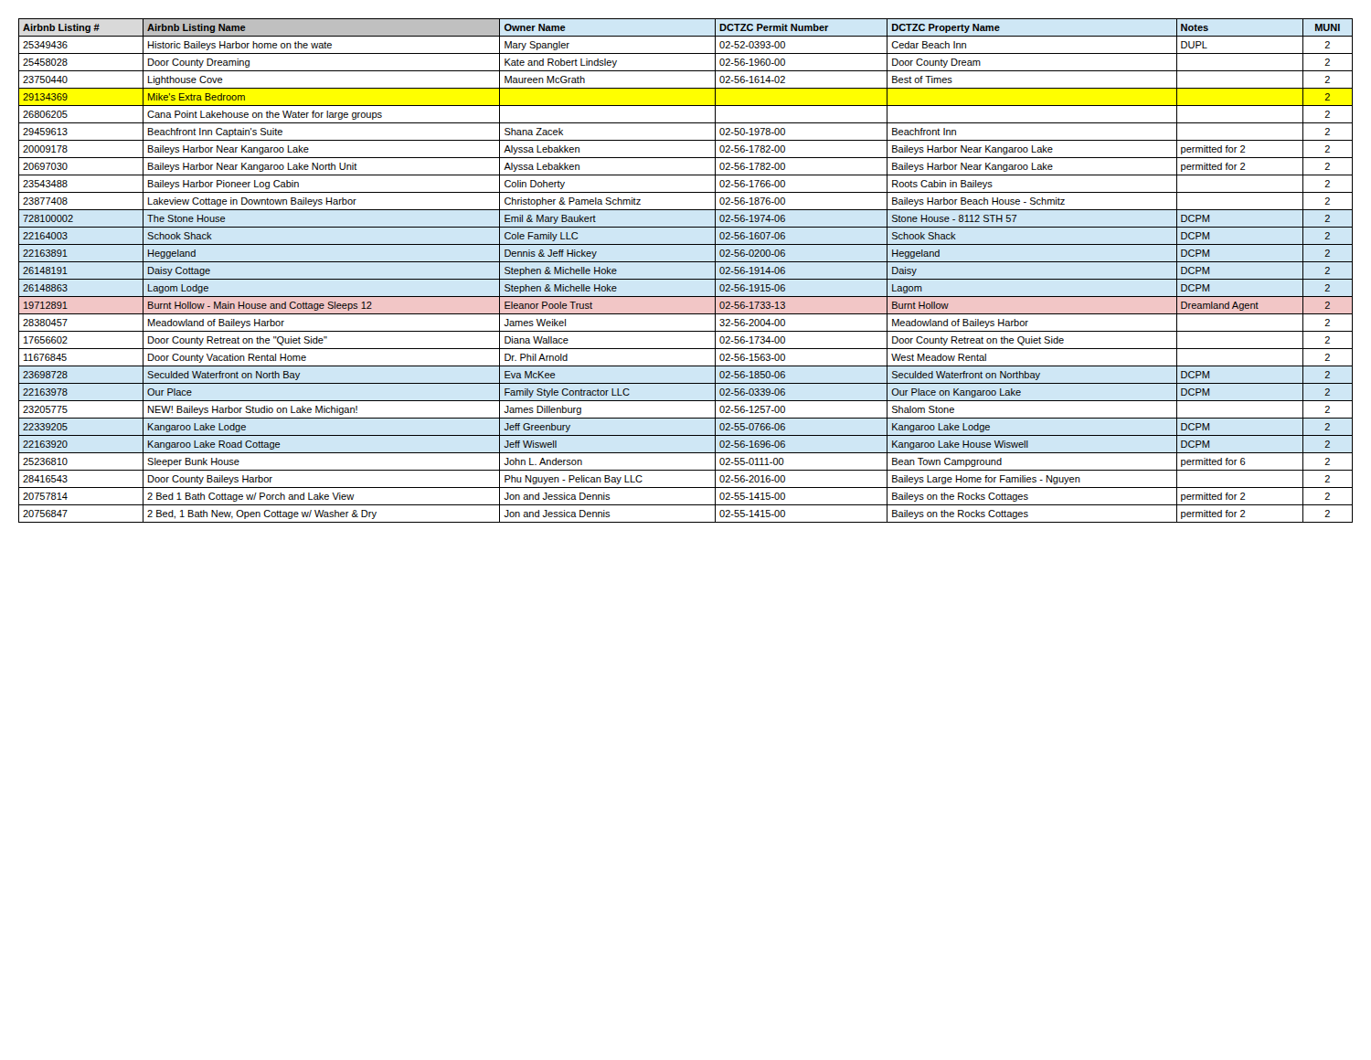| Airbnb Listing # | Airbnb Listing Name | Owner Name | DCTZC Permit Number | DCTZC Property Name | Notes | MUNI |
| --- | --- | --- | --- | --- | --- | --- |
| 25349436 | Historic Baileys Harbor home on the wate | Mary Spangler | 02-52-0393-00 | Cedar Beach Inn | DUPL | 2 |
| 25458028 | Door County Dreaming | Kate and Robert Lindsley | 02-56-1960-00 | Door County Dream | | 2 |
| 23750440 | Lighthouse Cove | Maureen McGrath | 02-56-1614-02 | Best of Times | | 2 |
| 29134369 | Mike's Extra Bedroom | | | | | 2 |
| 26806205 | Cana Point Lakehouse on the Water for large groups | | | | | 2 |
| 29459613 | Beachfront Inn Captain's Suite | Shana Zacek | 02-50-1978-00 | Beachfront Inn | | 2 |
| 20009178 | Baileys Harbor Near Kangaroo Lake | Alyssa Lebakken | 02-56-1782-00 | Baileys Harbor Near Kangaroo Lake | permitted for 2 | 2 |
| 20697030 | Baileys Harbor Near Kangaroo Lake North Unit | Alyssa Lebakken | 02-56-1782-00 | Baileys Harbor Near Kangaroo Lake | permitted for 2 | 2 |
| 23543488 | Baileys Harbor Pioneer Log Cabin | Colin Doherty | 02-56-1766-00 | Roots Cabin in Baileys | | 2 |
| 23877408 | Lakeview Cottage in Downtown Baileys Harbor | Christopher & Pamela Schmitz | 02-56-1876-00 | Baileys Harbor Beach House - Schmitz | | 2 |
| 728100002 | The Stone House | Emil & Mary Baukert | 02-56-1974-06 | Stone House - 8112 STH 57 | DCPM | 2 |
| 22164003 | Schook Shack | Cole Family LLC | 02-56-1607-06 | Schook Shack | DCPM | 2 |
| 22163891 | Heggeland | Dennis & Jeff Hickey | 02-56-0200-06 | Heggeland | DCPM | 2 |
| 26148191 | Daisy Cottage | Stephen & Michelle Hoke | 02-56-1914-06 | Daisy | DCPM | 2 |
| 26148863 | Lagom Lodge | Stephen & Michelle Hoke | 02-56-1915-06 | Lagom | DCPM | 2 |
| 19712891 | Burnt Hollow - Main House and Cottage Sleeps 12 | Eleanor Poole Trust | 02-56-1733-13 | Burnt Hollow | Dreamland Agent | 2 |
| 28380457 | Meadowland of Baileys Harbor | James Weikel | 32-56-2004-00 | Meadowland of Baileys Harbor | | 2 |
| 17656602 | Door County Retreat on the "Quiet Side" | Diana Wallace | 02-56-1734-00 | Door County Retreat on the Quiet Side | | 2 |
| 11676845 | Door County Vacation Rental Home | Dr. Phil Arnold | 02-56-1563-00 | West Meadow Rental | | 2 |
| 23698728 | Seculded Waterfront on North Bay | Eva McKee | 02-56-1850-06 | Seculded Waterfront on Northbay | DCPM | 2 |
| 22163978 | Our Place | Family Style Contractor LLC | 02-56-0339-06 | Our Place on Kangaroo Lake | DCPM | 2 |
| 23205775 | NEW! Baileys Harbor Studio on Lake Michigan! | James Dillenburg | 02-56-1257-00 | Shalom Stone | | 2 |
| 22339205 | Kangaroo Lake Lodge | Jeff Greenbury | 02-55-0766-06 | Kangaroo Lake Lodge | DCPM | 2 |
| 22163920 | Kangaroo Lake Road Cottage | Jeff Wiswell | 02-56-1696-06 | Kangaroo Lake House Wiswell | DCPM | 2 |
| 25236810 | Sleeper Bunk House | John L. Anderson | 02-55-0111-00 | Bean Town Campground | permitted for 6 | 2 |
| 28416543 | Door County Baileys Harbor | Phu Nguyen - Pelican Bay LLC | 02-56-2016-00 | Baileys Large Home for Families - Nguyen | | 2 |
| 20757814 | 2 Bed 1 Bath Cottage w/ Porch and Lake View | Jon and Jessica Dennis | 02-55-1415-00 | Baileys on the Rocks Cottages | permitted for 2 | 2 |
| 20756847 | 2 Bed, 1 Bath New, Open Cottage w/ Washer & Dry | Jon and Jessica Dennis | 02-55-1415-00 | Baileys on the Rocks Cottages | permitted for 2 | 2 |